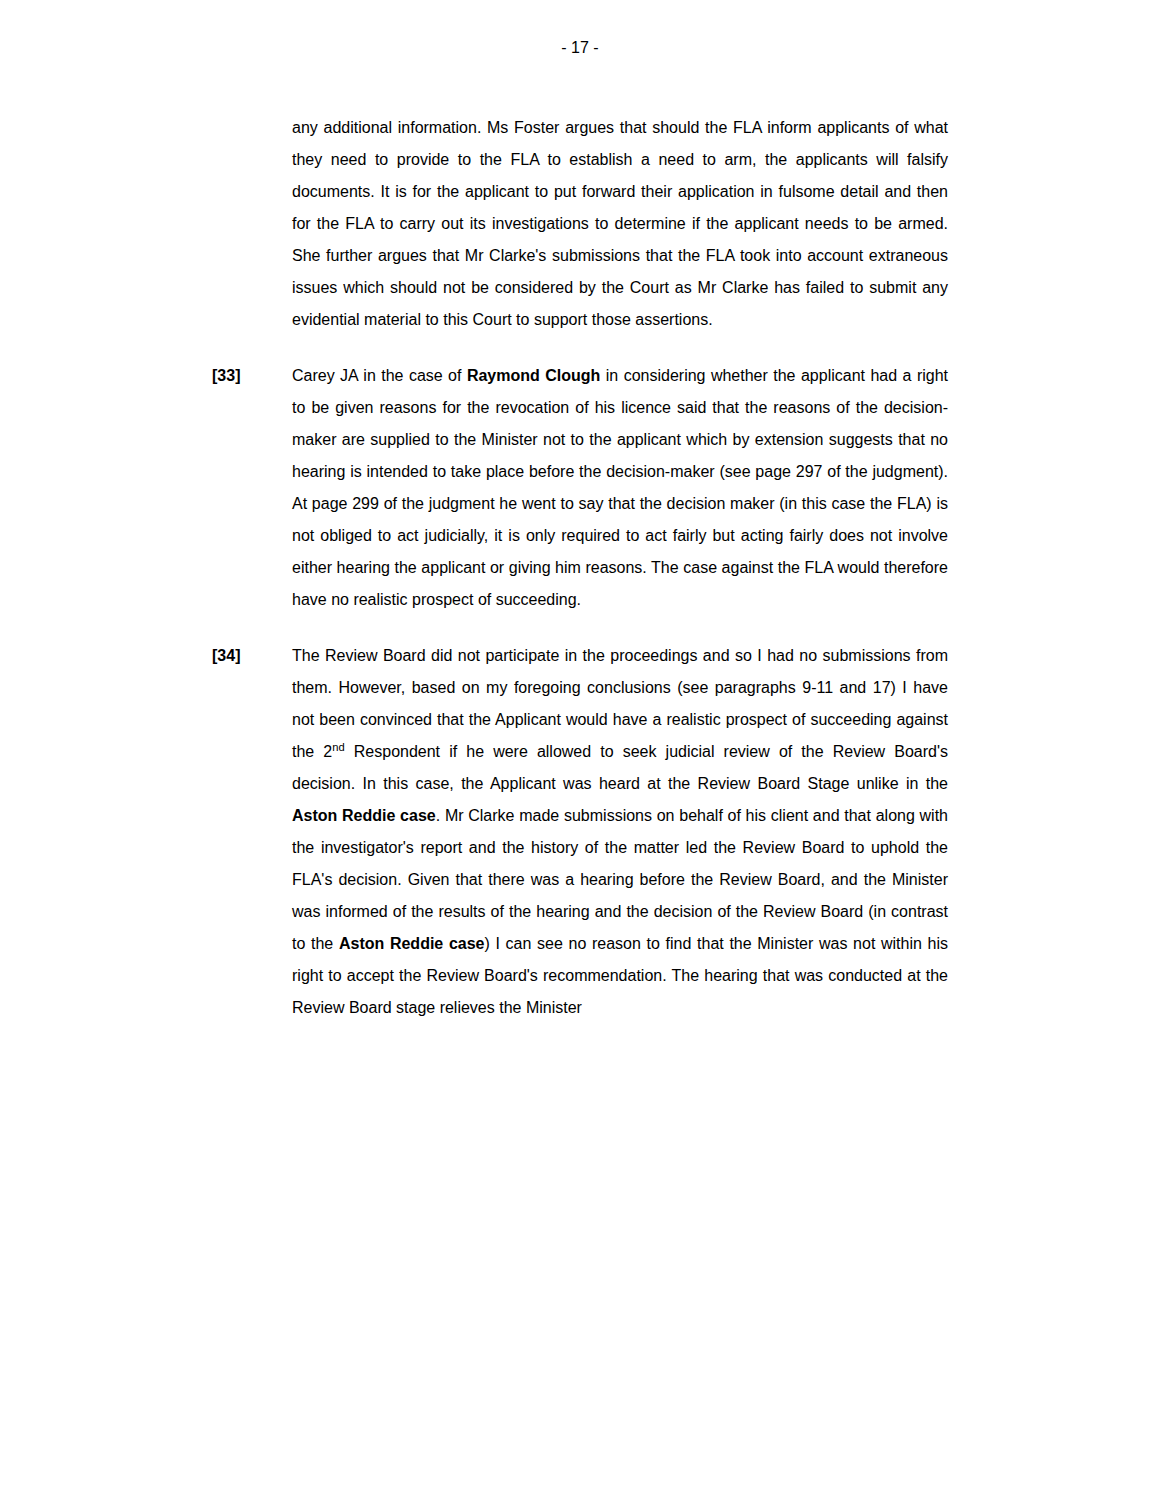- 17 -
any additional information. Ms Foster argues that should the FLA inform applicants of what they need to provide to the FLA to establish a need to arm, the applicants will falsify documents. It is for the applicant to put forward their application in fulsome detail and then for the FLA to carry out its investigations to determine if the applicant needs to be armed. She further argues that Mr Clarke's submissions that the FLA took into account extraneous issues which should not be considered by the Court as Mr Clarke has failed to submit any evidential material to this Court to support those assertions.
[33]
Carey JA in the case of Raymond Clough in considering whether the applicant had a right to be given reasons for the revocation of his licence said that the reasons of the decision-maker are supplied to the Minister not to the applicant which by extension suggests that no hearing is intended to take place before the decision-maker (see page 297 of the judgment). At page 299 of the judgment he went to say that the decision maker (in this case the FLA) is not obliged to act judicially, it is only required to act fairly but acting fairly does not involve either hearing the applicant or giving him reasons. The case against the FLA would therefore have no realistic prospect of succeeding.
[34]
The Review Board did not participate in the proceedings and so I had no submissions from them. However, based on my foregoing conclusions (see paragraphs 9-11 and 17) I have not been convinced that the Applicant would have a realistic prospect of succeeding against the 2nd Respondent if he were allowed to seek judicial review of the Review Board's decision. In this case, the Applicant was heard at the Review Board Stage unlike in the Aston Reddie case. Mr Clarke made submissions on behalf of his client and that along with the investigator's report and the history of the matter led the Review Board to uphold the FLA's decision. Given that there was a hearing before the Review Board, and the Minister was informed of the results of the hearing and the decision of the Review Board (in contrast to the Aston Reddie case) I can see no reason to find that the Minister was not within his right to accept the Review Board's recommendation. The hearing that was conducted at the Review Board stage relieves the Minister